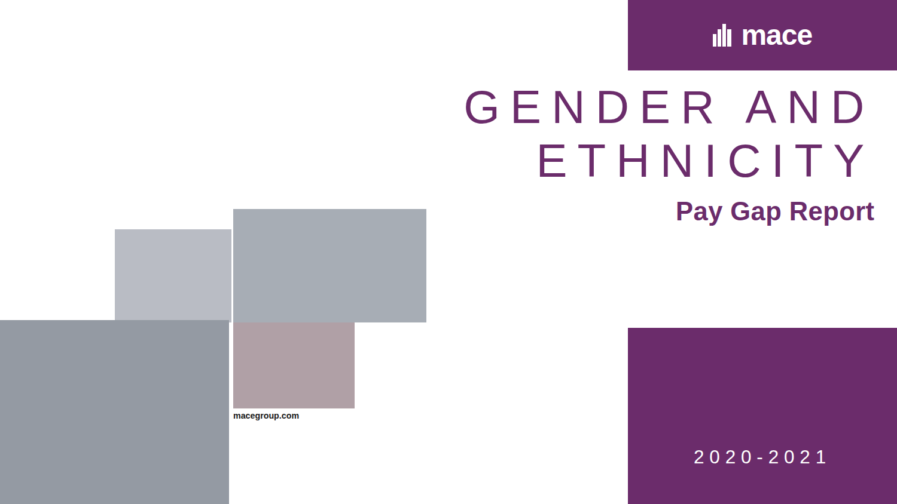mace
Gender and Ethnicity
Pay Gap Report
macegroup.com
2020-2021
Mace Gender and Ethnicity Pay Gap Report, 2020 to 2021